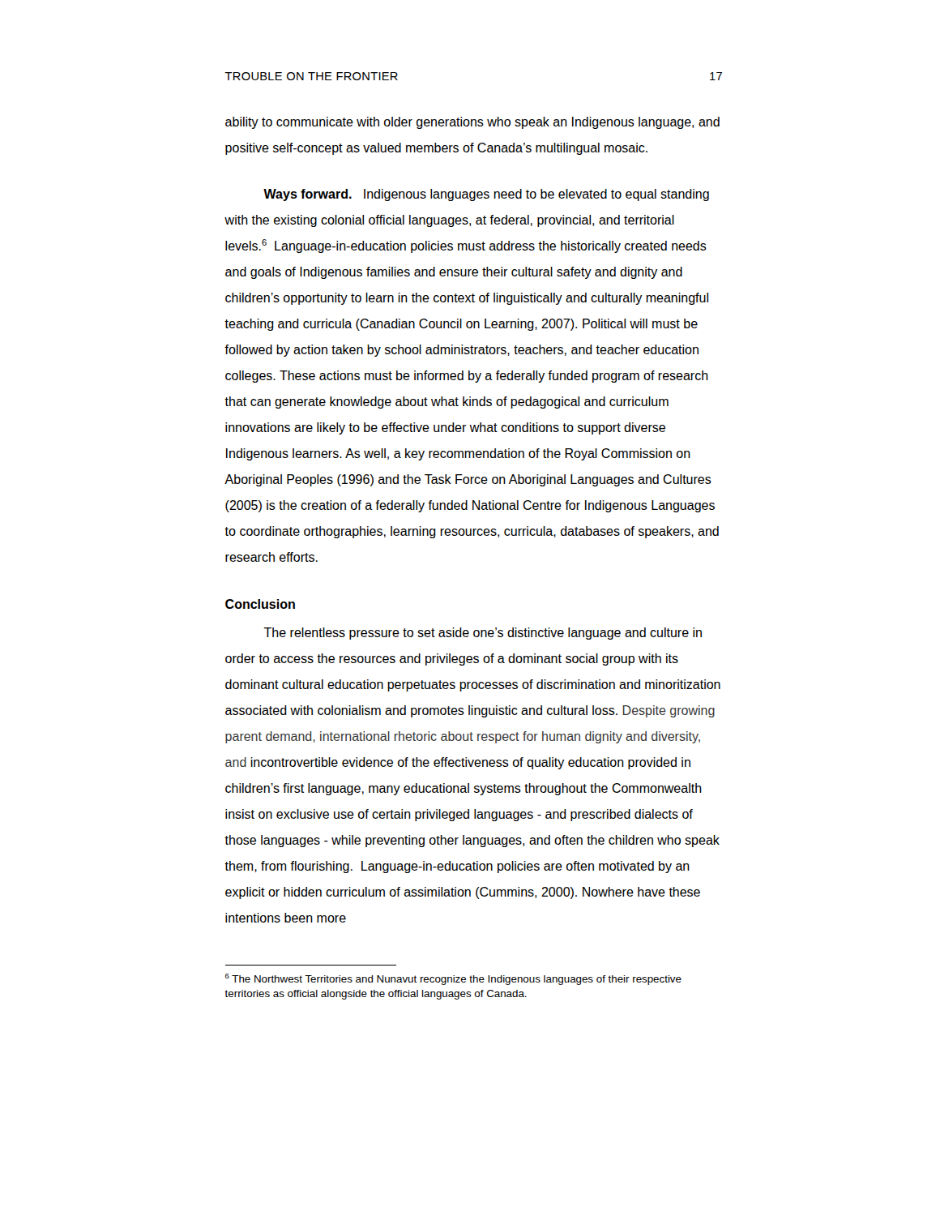Trouble on the Frontier 17
ability to communicate with older generations who speak an Indigenous language, and positive self-concept as valued members of Canada’s multilingual mosaic.
Ways forward. Indigenous languages need to be elevated to equal standing with the existing colonial official languages, at federal, provincial, and territorial levels.6 Language-in-education policies must address the historically created needs and goals of Indigenous families and ensure their cultural safety and dignity and children’s opportunity to learn in the context of linguistically and culturally meaningful teaching and curricula (Canadian Council on Learning, 2007). Political will must be followed by action taken by school administrators, teachers, and teacher education colleges. These actions must be informed by a federally funded program of research that can generate knowledge about what kinds of pedagogical and curriculum innovations are likely to be effective under what conditions to support diverse Indigenous learners. As well, a key recommendation of the Royal Commission on Aboriginal Peoples (1996) and the Task Force on Aboriginal Languages and Cultures (2005) is the creation of a federally funded National Centre for Indigenous Languages to coordinate orthographies, learning resources, curricula, databases of speakers, and research efforts.
Conclusion
The relentless pressure to set aside one’s distinctive language and culture in order to access the resources and privileges of a dominant social group with its dominant cultural education perpetuates processes of discrimination and minoritization associated with colonialism and promotes linguistic and cultural loss. Despite growing parent demand, international rhetoric about respect for human dignity and diversity, and incontrovertible evidence of the effectiveness of quality education provided in children’s first language, many educational systems throughout the Commonwealth insist on exclusive use of certain privileged languages - and prescribed dialects of those languages - while preventing other languages, and often the children who speak them, from flourishing. Language-in-education policies are often motivated by an explicit or hidden curriculum of assimilation (Cummins, 2000). Nowhere have these intentions been more
6 The Northwest Territories and Nunavut recognize the Indigenous languages of their respective territories as official alongside the official languages of Canada.